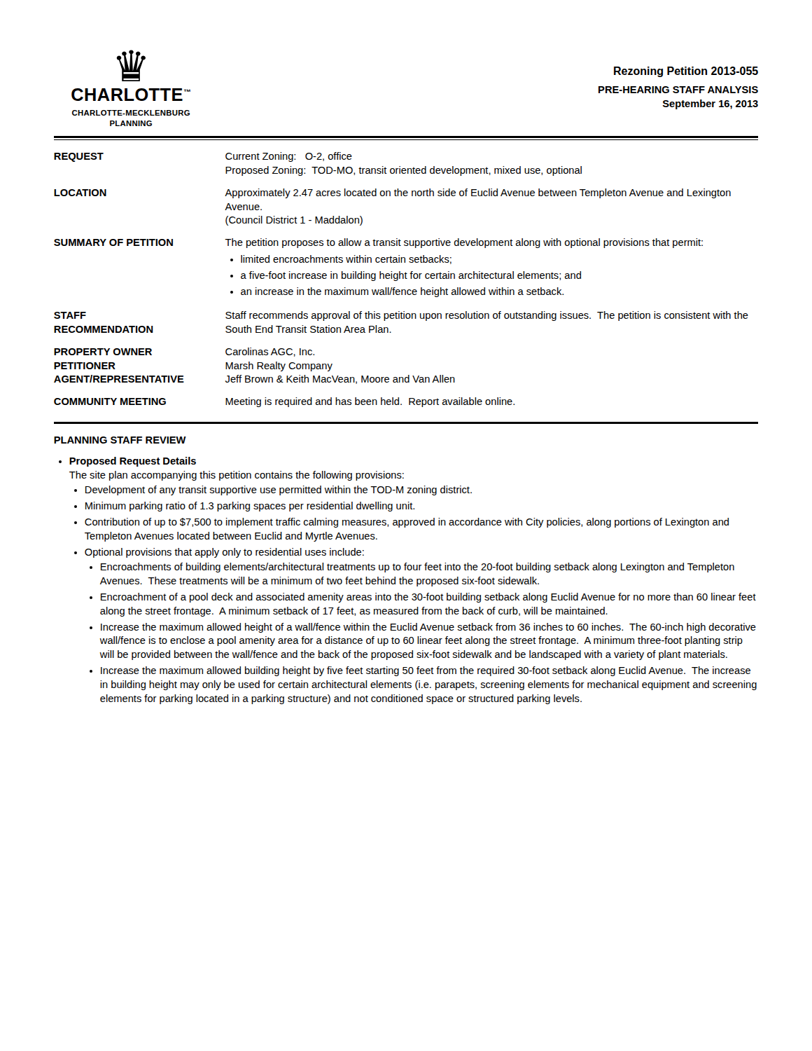♛
CHARLOTTE™
CHARLOTTE-MECKLENBURG
PLANNING
Rezoning Petition 2013-055
PRE-HEARING STAFF ANALYSIS
September 16, 2013
| REQUEST | Current Zoning: O-2, office Proposed Zoning: TOD-MO, transit oriented development, mixed use, optional |
| LOCATION | Approximately 2.47 acres located on the north side of Euclid Avenue between Templeton Avenue and Lexington Avenue. (Council District 1 - Maddalon) |
| SUMMARY OF PETITION | The petition proposes to allow a transit supportive development along with optional provisions that permit: limited encroachments within certain setbacks; a five-foot increase in building height for certain architectural elements; and an increase in the maximum wall/fence height allowed within a setback. |
| STAFF RECOMMENDATION | Staff recommends approval of this petition upon resolution of outstanding issues. The petition is consistent with the South End Transit Station Area Plan. |
| PROPERTY OWNER PETITIONER AGENT/REPRESENTATIVE | Carolinas AGC, Inc. Marsh Realty Company Jeff Brown & Keith MacVean, Moore and Van Allen |
| COMMUNITY MEETING | Meeting is required and has been held. Report available online. |
PLANNING STAFF REVIEW
Proposed Request Details
The site plan accompanying this petition contains the following provisions:
Development of any transit supportive use permitted within the TOD-M zoning district.
Minimum parking ratio of 1.3 parking spaces per residential dwelling unit.
Contribution of up to $7,500 to implement traffic calming measures, approved in accordance with City policies, along portions of Lexington and Templeton Avenues located between Euclid and Myrtle Avenues.
Optional provisions that apply only to residential uses include:
Encroachments of building elements/architectural treatments up to four feet into the 20-foot building setback along Lexington and Templeton Avenues. These treatments will be a minimum of two feet behind the proposed six-foot sidewalk.
Encroachment of a pool deck and associated amenity areas into the 30-foot building setback along Euclid Avenue for no more than 60 linear feet along the street frontage. A minimum setback of 17 feet, as measured from the back of curb, will be maintained.
Increase the maximum allowed height of a wall/fence within the Euclid Avenue setback from 36 inches to 60 inches. The 60-inch high decorative wall/fence is to enclose a pool amenity area for a distance of up to 60 linear feet along the street frontage. A minimum three-foot planting strip will be provided between the wall/fence and the back of the proposed six-foot sidewalk and be landscaped with a variety of plant materials.
Increase the maximum allowed building height by five feet starting 50 feet from the required 30-foot setback along Euclid Avenue. The increase in building height may only be used for certain architectural elements (i.e. parapets, screening elements for mechanical equipment and screening elements for parking located in a parking structure) and not conditioned space or structured parking levels.